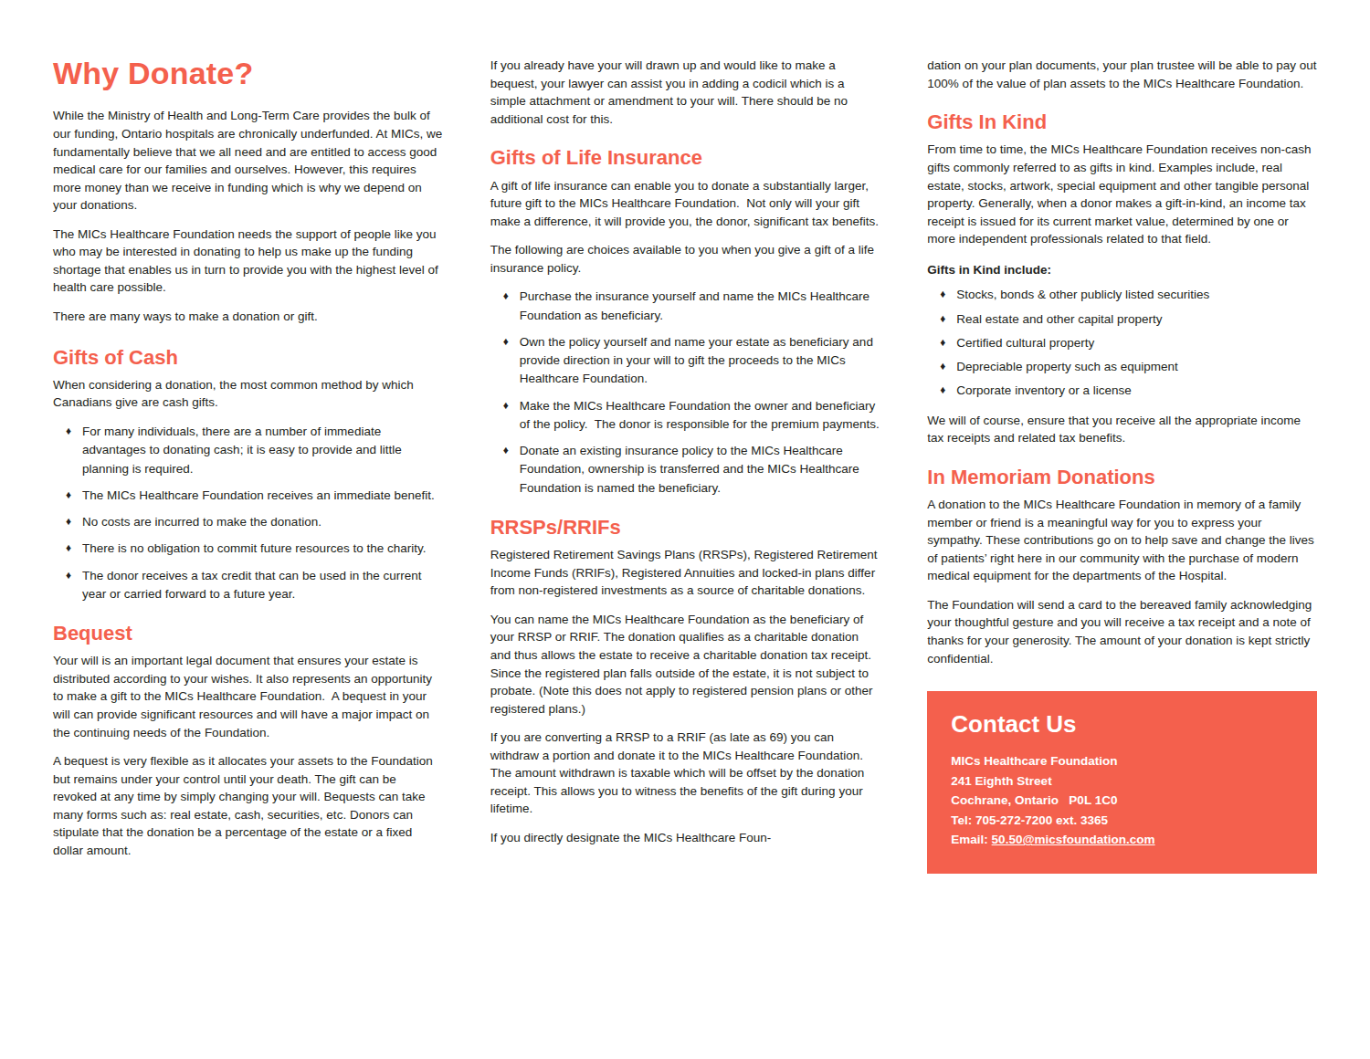Why Donate?
While the Ministry of Health and Long-Term Care provides the bulk of our funding, Ontario hospitals are chronically underfunded. At MICs, we fundamentally believe that we all need and are entitled to access good medical care for our families and ourselves. However, this requires more money than we receive in funding which is why we depend on your donations.
The MICs Healthcare Foundation needs the support of people like you who may be interested in donating to help us make up the funding shortage that enables us in turn to provide you with the highest level of health care possible.
There are many ways to make a donation or gift.
Gifts of Cash
When considering a donation, the most common method by which Canadians give are cash gifts.
For many individuals, there are a number of immediate advantages to donating cash; it is easy to provide and little planning is required.
The MICs Healthcare Foundation receives an immediate benefit.
No costs are incurred to make the donation.
There is no obligation to commit future resources to the charity.
The donor receives a tax credit that can be used in the current year or carried forward to a future year.
Bequest
Your will is an important legal document that ensures your estate is distributed according to your wishes. It also represents an opportunity to make a gift to the MICs Healthcare Foundation. A bequest in your will can provide significant resources and will have a major impact on the continuing needs of the Foundation.
A bequest is very flexible as it allocates your assets to the Foundation but remains under your control until your death. The gift can be revoked at any time by simply changing your will. Bequests can take many forms such as: real estate, cash, securities, etc. Donors can stipulate that the donation be a percentage of the estate or a fixed dollar amount.
If you already have your will drawn up and would like to make a bequest, your lawyer can assist you in adding a codicil which is a simple attachment or amendment to your will. There should be no additional cost for this.
Gifts of Life Insurance
A gift of life insurance can enable you to donate a substantially larger, future gift to the MICs Healthcare Foundation. Not only will your gift make a difference, it will provide you, the donor, significant tax benefits.
The following are choices available to you when you give a gift of a life insurance policy.
Purchase the insurance yourself and name the MICs Healthcare Foundation as beneficiary.
Own the policy yourself and name your estate as beneficiary and provide direction in your will to gift the proceeds to the MICs Healthcare Foundation.
Make the MICs Healthcare Foundation the owner and beneficiary of the policy. The donor is responsible for the premium payments.
Donate an existing insurance policy to the MICs Healthcare Foundation, ownership is transferred and the MICs Healthcare Foundation is named the beneficiary.
RRSPs/RRIFs
Registered Retirement Savings Plans (RRSPs), Registered Retirement Income Funds (RRIFs), Registered Annuities and locked-in plans differ from non-registered investments as a source of charitable donations.
You can name the MICs Healthcare Foundation as the beneficiary of your RRSP or RRIF. The donation qualifies as a charitable donation and thus allows the estate to receive a charitable donation tax receipt. Since the registered plan falls outside of the estate, it is not subject to probate. (Note this does not apply to registered pension plans or other registered plans.)
If you are converting a RRSP to a RRIF (as late as 69) you can withdraw a portion and donate it to the MICs Healthcare Foundation. The amount withdrawn is taxable which will be offset by the donation receipt. This allows you to witness the benefits of the gift during your lifetime.
If you directly designate the MICs Healthcare Foun-
dation on your plan documents, your plan trustee will be able to pay out 100% of the value of plan assets to the MICs Healthcare Foundation.
Gifts In Kind
From time to time, the MICs Healthcare Foundation receives non-cash gifts commonly referred to as gifts in kind. Examples include, real estate, stocks, artwork, special equipment and other tangible personal property. Generally, when a donor makes a gift-in-kind, an income tax receipt is issued for its current market value, determined by one or more independent professionals related to that field.
Gifts in Kind include:
Stocks, bonds & other publicly listed securities
Real estate and other capital property
Certified cultural property
Depreciable property such as equipment
Corporate inventory or a license
We will of course, ensure that you receive all the appropriate income tax receipts and related tax benefits.
In Memoriam Donations
A donation to the MICs Healthcare Foundation in memory of a family member or friend is a meaningful way for you to express your sympathy. These contributions go on to help save and change the lives of patients’ right here in our community with the purchase of modern medical equipment for the departments of the Hospital.
The Foundation will send a card to the bereaved family acknowledging your thoughtful gesture and you will receive a tax receipt and a note of thanks for your generosity. The amount of your donation is kept strictly confidential.
Contact Us
MICs Healthcare Foundation
241 Eighth Street
Cochrane, Ontario P0L 1C0
Tel: 705-272-7200 ext. 3365
Email: 50.50@micsfoundation.com